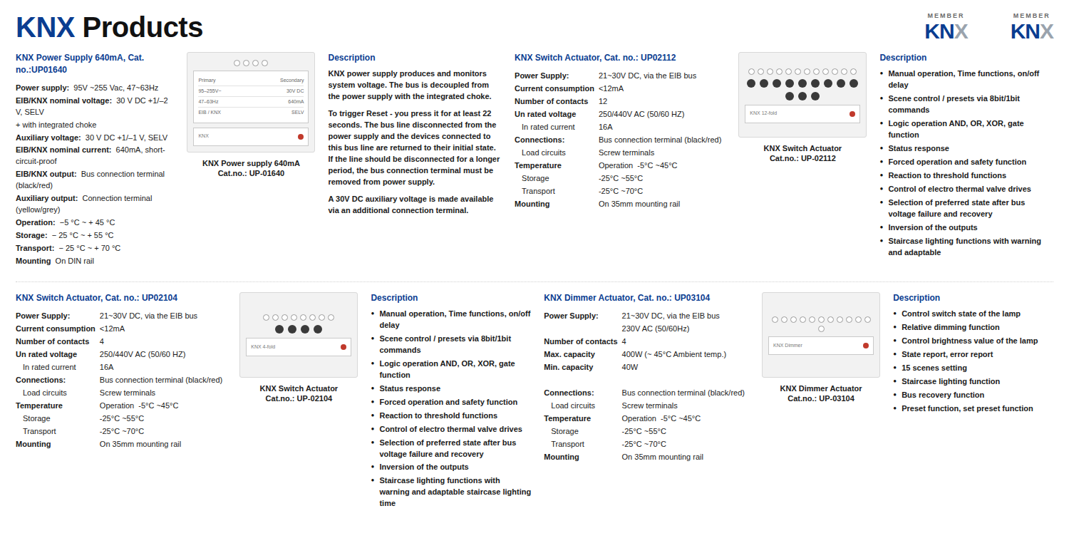KNX Products
MEMBER KNX
MEMBER KNX
KNX Power Supply 640mA, Cat. no.:UP01640
Power supply: 95V ~255 Vac, 47~63Hz
EIB/KNX nominal voltage: 30 V DC +1/–2 V, SELV
+ with integrated choke
Auxiliary voltage: 30 V DC +1/–1 V, SELV
EIB/KNX nominal current: 640mA, short-circuit-proof
EIB/KNX output: Bus connection terminal (black/red)
Auxiliary output: Connection terminal (yellow/grey)
Operation: −5 °C ~ + 45 °C
Storage: − 25 °C ~ + 55 °C
Transport: − 25 °C ~ + 70 °C
Mounting On DIN rail
Primary Secondary
95–255V~30V DC
47–63Hz 640mA
EIB / KNX SELV
KNX
KNX Power supply 640mA Cat.no.: UP-01640
Description
KNX power supply produces and monitors system voltage. The bus is decoupled from the power supply with the integrated choke.
To trigger Reset - you press it for at least 22 seconds. The bus line disconnected from the power supply and the devices connected to this bus line are returned to their initial state. If the line should be disconnected for a longer period, the bus connection terminal must be removed from power supply.
A 30V DC auxiliary voltage is made available via an additional connection terminal.
KNX Switch Actuator, Cat. no.: UP02112
| Power Supply: | 21~30V DC, via the EIB bus |
| Current consumption | <12mA |
| Number of contacts | 12 |
| Un rated voltage | 250/440V AC (50/60 HZ) |
| In rated current | 16A |
| Connections: | Bus connection terminal (black/red) |
| Load circuits | Screw terminals |
| Temperature | Operation -5°C ~45°C |
| Storage | -25°C ~55°C |
| Transport | -25°C ~70°C |
| Mounting | On 35mm mounting rail |
KNX 12-fold
KNX Switch Actuator Cat.no.: UP-02112
Description
Manual operation, Time functions, on/off delay
Scene control / presets via 8bit/1bit commands
Logic operation AND, OR, XOR, gate function
Status response
Forced operation and safety function
Reaction to threshold functions
Control of electro thermal valve drives
Selection of preferred state after bus voltage failure and recovery
Inversion of the outputs
Staircase lighting functions with warning and adaptable
KNX Switch Actuator, Cat. no.: UP02104
| Power Supply: | 21~30V DC, via the EIB bus |
| Current consumption | <12mA |
| Number of contacts | 4 |
| Un rated voltage | 250/440V AC (50/60 HZ) |
| In rated current | 16A |
| Connections: | Bus connection terminal (black/red) |
| Load circuits | Screw terminals |
| Temperature | Operation -5°C ~45°C |
| Storage | -25°C ~55°C |
| Transport | -25°C ~70°C |
| Mounting | On 35mm mounting rail |
KNX 4-fold
KNX Switch Actuator Cat.no.: UP-02104
Description
Manual operation, Time functions, on/off delay
Scene control / presets via 8bit/1bit commands
Logic operation AND, OR, XOR, gate function
Status response
Forced operation and safety function
Reaction to threshold functions
Control of electro thermal valve drives
Selection of preferred state after bus voltage failure and recovery
Inversion of the outputs
Staircase lighting functions with warning and adaptable staircase lighting time
KNX Dimmer Actuator, Cat. no.: UP03104
| Power Supply: | 21~30V DC, via the EIB bus |
| | 230V AC (50/60Hz) |
| Number of contacts | 4 |
| Max. capacity | 400W (~ 45°C Ambient temp.) |
| Min. capacity | 40W |
| Connections: | Bus connection terminal (black/red) |
| Load circuits | Screw terminals |
| Temperature | Operation -5°C ~45°C |
| Storage | -25°C ~55°C |
| Transport | -25°C ~70°C |
| Mounting | On 35mm mounting rail |
KNX Dimmer
KNX Dimmer Actuator Cat.no.: UP-03104
Description
Control switch state of the lamp
Relative dimming function
Control brightness value of the lamp
State report, error report
15 scenes setting
Staircase lighting function
Bus recovery function
Preset function, set preset function